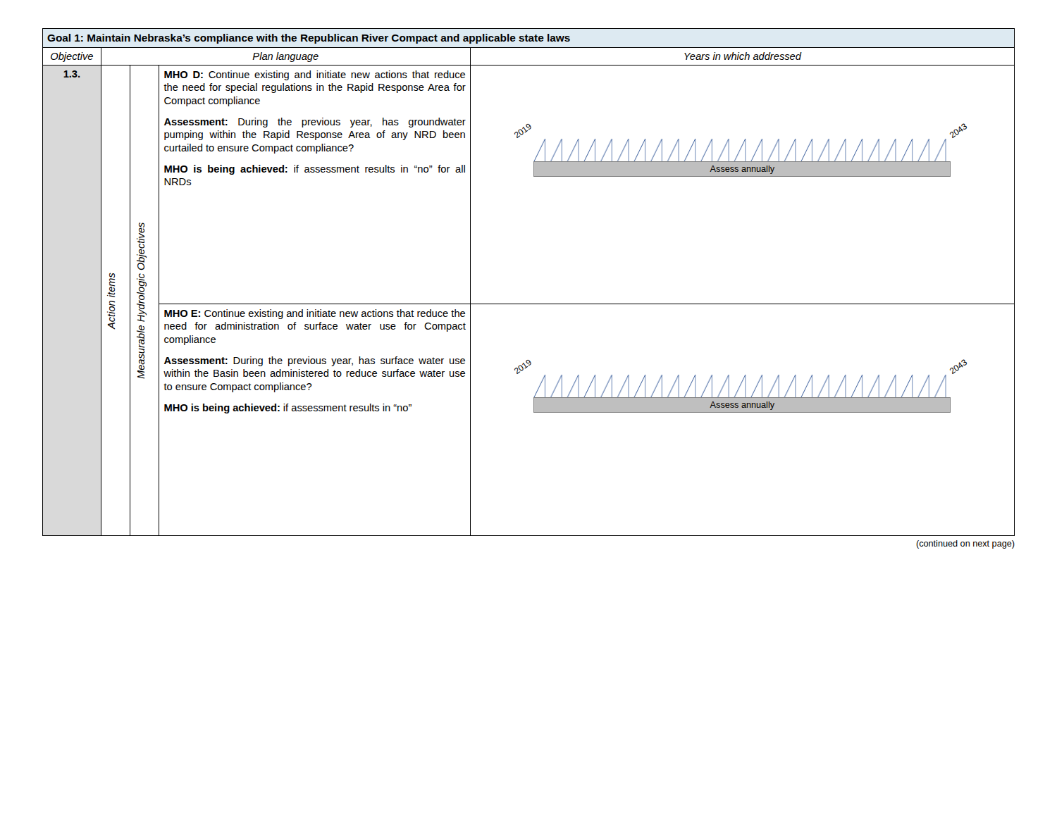| Goal 1: Maintain Nebraska’s compliance with the Republican River Compact and applicable state laws |
| --- |
| Objective | Plan language | Years in which addressed |
| 1.3. | Action items | Measurable Hydrologic Objectives | MHO D: Continue existing and initiate new actions that reduce the need for special regulations in the Rapid Response Area for Compact compliance Assessment: During the previous year, has groundwater pumping within the Rapid Response Area of any NRD been curtailed to ensure Compact compliance? MHO is being achieved: if assessment results in “no” for all NRDs | Assess annually 2019 2043 |
| MHO E: Continue existing and initiate new actions that reduce the need for administration of surface water use for Compact compliance Assessment: During the previous year, has surface water use within the Basin been administered to reduce surface water use to ensure Compact compliance? MHO is being achieved: if assessment results in “no” | Assess annually 2019 2043 |
(continued on next page)